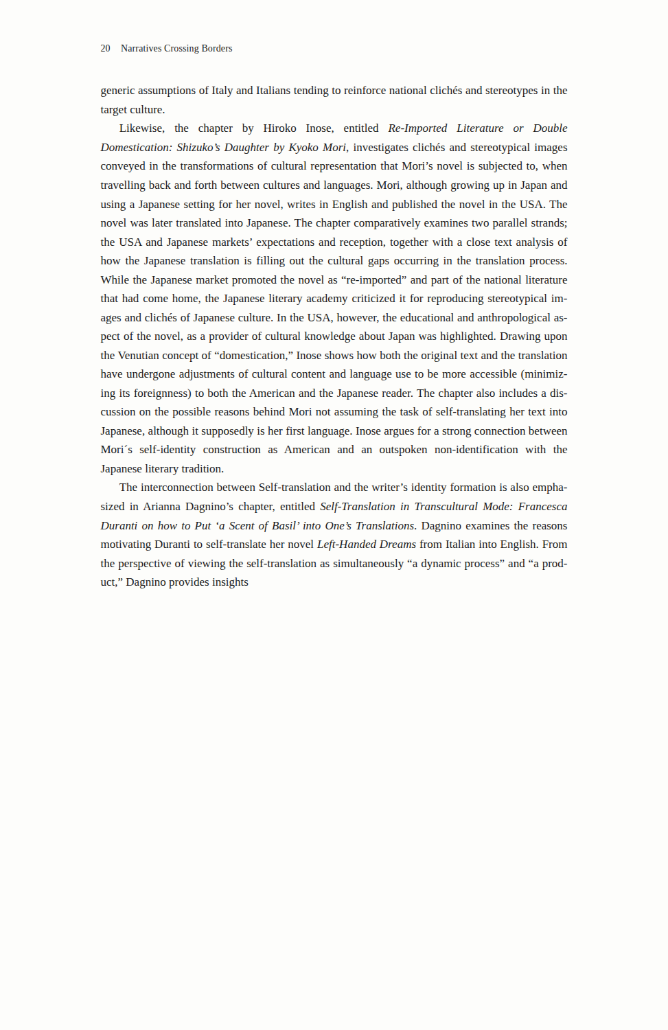20 Narratives Crossing Borders
generic assumptions of Italy and Italians tending to reinforce national clichés and stereotypes in the target culture.
Likewise, the chapter by Hiroko Inose, entitled Re-Imported Literature or Double Domestication: Shizuko’s Daughter by Kyoko Mori, investigates clichés and stereotypical images conveyed in the transformations of cultural representation that Mori’s novel is subjected to, when travelling back and forth between cultures and languages. Mori, although growing up in Japan and using a Japanese setting for her novel, writes in English and published the novel in the USA. The novel was later translated into Japanese. The chapter comparatively examines two parallel strands; the USA and Japanese markets’ expectations and reception, together with a close text analysis of how the Japanese translation is filling out the cultural gaps occurring in the translation process. While the Japanese market promoted the novel as “re-imported” and part of the national literature that had come home, the Japanese literary academy criticized it for reproducing stereotypical images and clichés of Japanese culture. In the USA, however, the educational and anthropological aspect of the novel, as a provider of cultural knowledge about Japan was highlighted. Drawing upon the Venutian concept of “domestication,” Inose shows how both the original text and the translation have undergone adjustments of cultural content and language use to be more accessible (minimizing its foreignness) to both the American and the Japanese reader. The chapter also includes a discussion on the possible reasons behind Mori not assuming the task of self-translating her text into Japanese, although it supposedly is her first language. Inose argues for a strong connection between Mori´s self-identity construction as American and an outspoken non-identification with the Japanese literary tradition.
The interconnection between Self-translation and the writer’s identity formation is also emphasized in Arianna Dagnino’s chapter, entitled Self-Translation in Transcultural Mode: Francesca Duranti on how to Put ‘a Scent of Basil’ into One’s Translations. Dagnino examines the reasons motivating Duranti to self-translate her novel Left-Handed Dreams from Italian into English. From the perspective of viewing the self-translation as simultaneously “a dynamic process” and “a product,” Dagnino provides insights